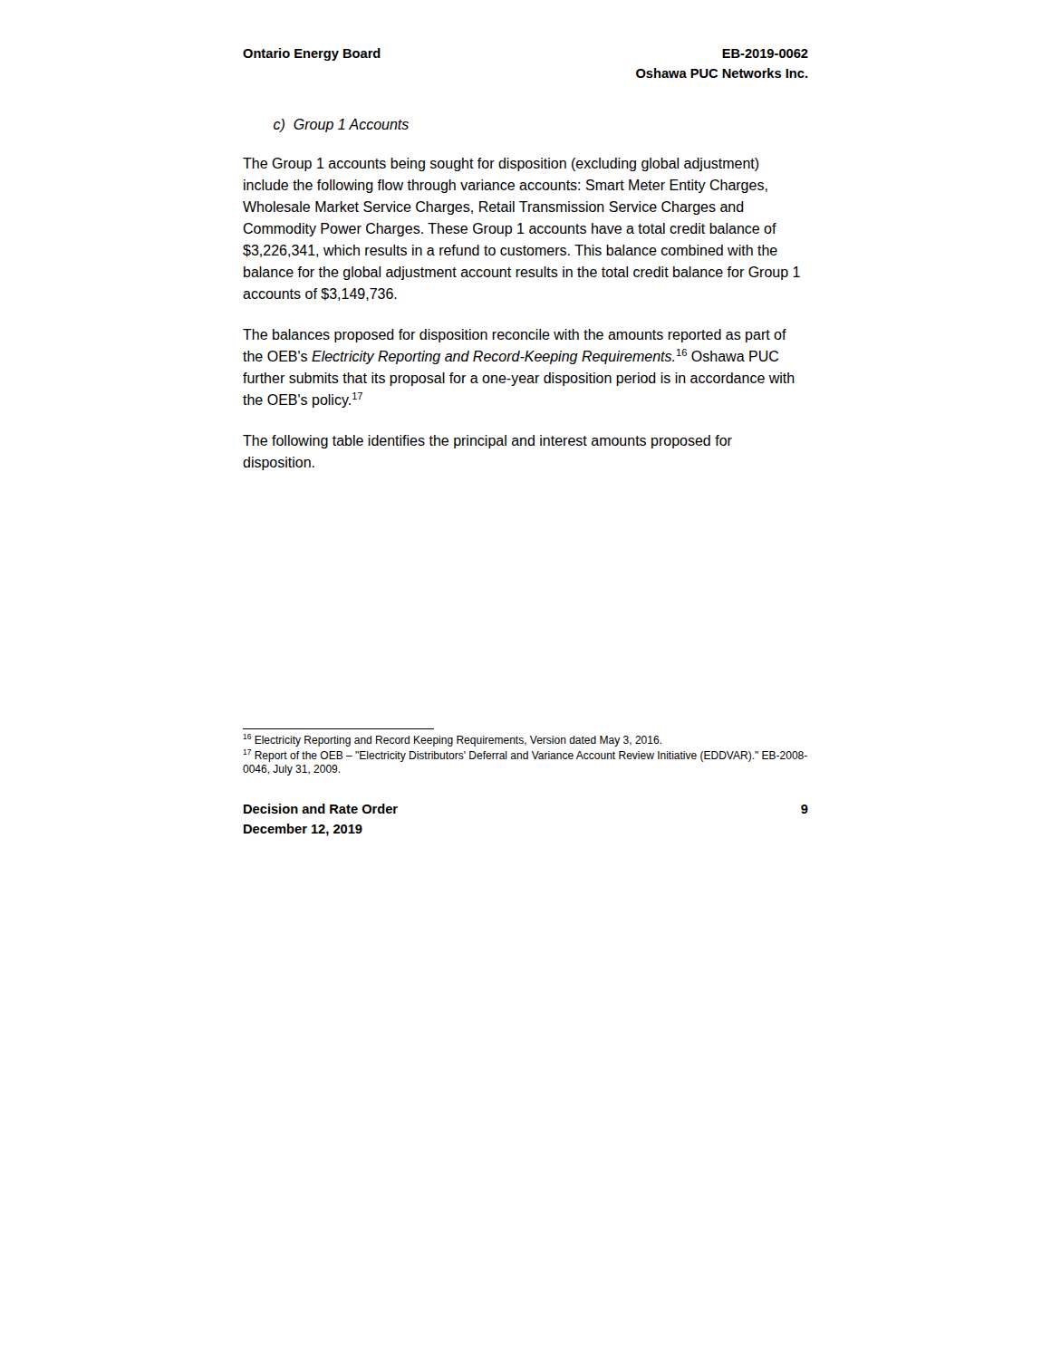Ontario Energy Board
EB-2019-0062
Oshawa PUC Networks Inc.
c) Group 1 Accounts
The Group 1 accounts being sought for disposition (excluding global adjustment) include the following flow through variance accounts: Smart Meter Entity Charges, Wholesale Market Service Charges, Retail Transmission Service Charges and Commodity Power Charges. These Group 1 accounts have a total credit balance of $3,226,341, which results in a refund to customers. This balance combined with the balance for the global adjustment account results in the total credit balance for Group 1 accounts of $3,149,736.
The balances proposed for disposition reconcile with the amounts reported as part of the OEB's Electricity Reporting and Record-Keeping Requirements.16 Oshawa PUC further submits that its proposal for a one-year disposition period is in accordance with the OEB's policy.17
The following table identifies the principal and interest amounts proposed for disposition.
16 Electricity Reporting and Record Keeping Requirements, Version dated May 3, 2016.
17 Report of the OEB – "Electricity Distributors' Deferral and Variance Account Review Initiative (EDDVAR)." EB-2008-0046, July 31, 2009.
Decision and Rate Order
December 12, 2019
9